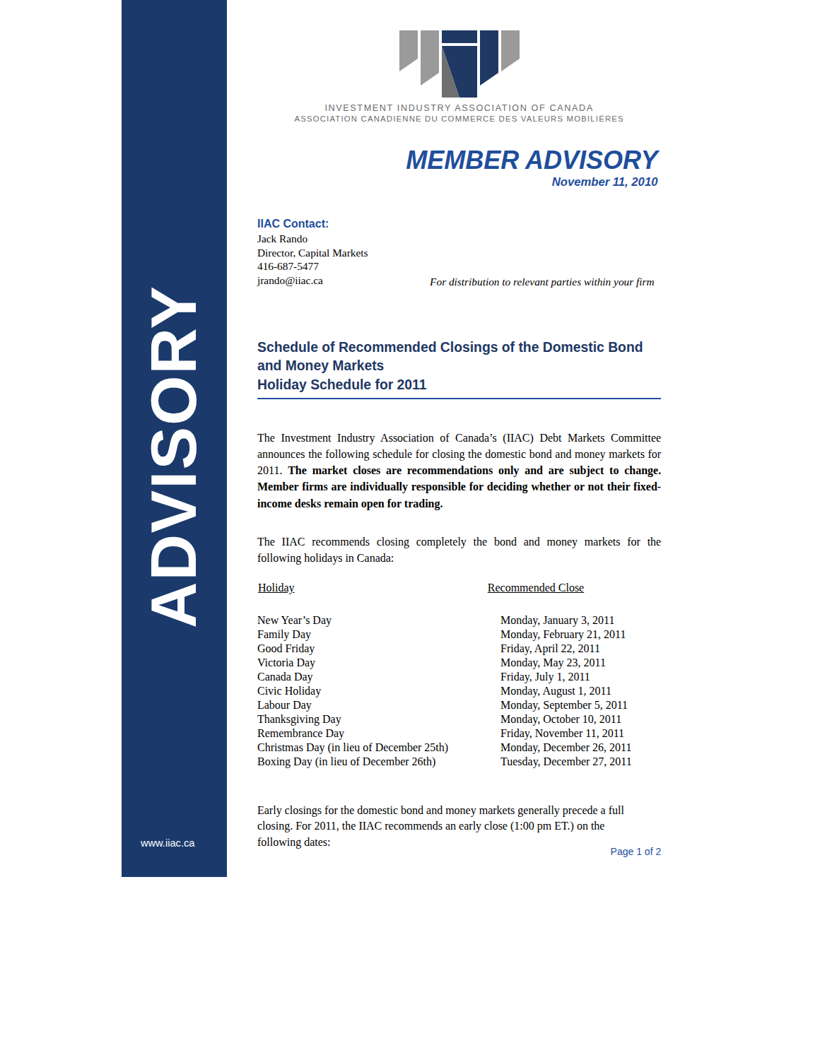ADVISORY
www.iiac.ca
INVESTMENT INDUSTRY ASSOCIATION OF CANADA
ASSOCIATION CANADIENNE DU COMMERCE DES VALEURS MOBILIÉRES
MEMBER ADVISORY
November 11, 2010
IIAC Contact:
Jack Rando
Director, Capital Markets
416-687-5477
jrando@iiac.ca
For distribution to relevant parties within your firm
Schedule of Recommended Closings of the Domestic Bond and Money Markets Holiday Schedule for 2011
The Investment Industry Association of Canada’s (IIAC) Debt Markets Committee announces the following schedule for closing the domestic bond and money markets for 2011. The market closes are recommendations only and are subject to change. Member firms are individually responsible for deciding whether or not their fixed-income desks remain open for trading.
The IIAC recommends closing completely the bond and money markets for the following holidays in Canada:
| Holiday | Recommended Close |
| --- | --- |
| New Year’s Day | Monday, January 3, 2011 |
| Family Day | Monday, February 21, 2011 |
| Good Friday | Friday, April 22, 2011 |
| Victoria Day | Monday, May 23, 2011 |
| Canada Day | Friday, July 1, 2011 |
| Civic Holiday | Monday, August 1, 2011 |
| Labour Day | Monday, September 5, 2011 |
| Thanksgiving Day | Monday, October 10, 2011 |
| Remembrance Day | Friday, November 11, 2011 |
| Christmas Day (in lieu of December 25th) | Monday, December 26, 2011 |
| Boxing Day (in lieu of December 26th) | Tuesday, December 27, 2011 |
Early closings for the domestic bond and money markets generally precede a full closing. For 2011, the IIAC recommends an early close (1:00 pm ET.) on the following dates:
Page 1 of 2